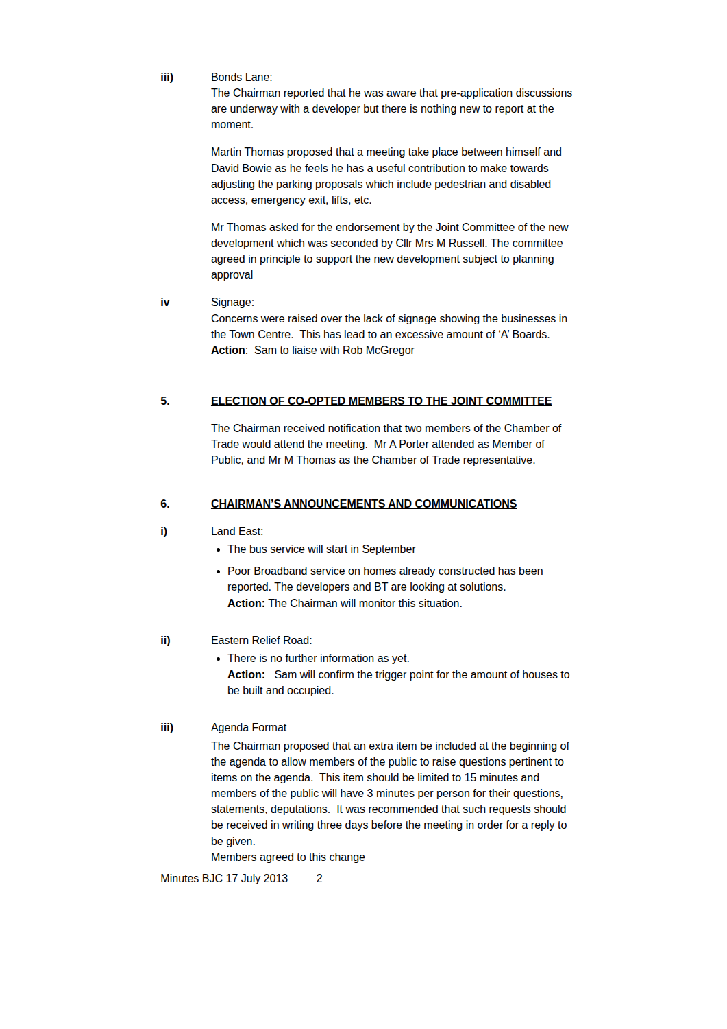iii)
Bonds Lane:
The Chairman reported that he was aware that pre-application discussions are underway with a developer but there is nothing new to report at the moment.
Martin Thomas proposed that a meeting take place between himself and David Bowie as he feels he has a useful contribution to make towards adjusting the parking proposals which include pedestrian and disabled access, emergency exit, lifts, etc.
Mr Thomas asked for the endorsement by the Joint Committee of the new development which was seconded by Cllr Mrs M Russell. The committee agreed in principle to support the new development subject to planning approval
iv
Signage:
Concerns were raised over the lack of signage showing the businesses in the Town Centre. This has lead to an excessive amount of ‘A’ Boards.
Action: Sam to liaise with Rob McGregor
5.
ELECTION OF CO-OPTED MEMBERS TO THE JOINT COMMITTEE
The Chairman received notification that two members of the Chamber of Trade would attend the meeting. Mr A Porter attended as Member of Public, and Mr M Thomas as the Chamber of Trade representative.
6.
CHAIRMAN’S ANNOUNCEMENTS AND COMMUNICATIONS
i)
Land East:
The bus service will start in September
Poor Broadband service on homes already constructed has been reported. The developers and BT are looking at solutions.
Action: The Chairman will monitor this situation.
ii)
Eastern Relief Road:
There is no further information as yet.
Action: Sam will confirm the trigger point for the amount of houses to be built and occupied.
iii)
Agenda Format
The Chairman proposed that an extra item be included at the beginning of the agenda to allow members of the public to raise questions pertinent to items on the agenda. This item should be limited to 15 minutes and members of the public will have 3 minutes per person for their questions, statements, deputations. It was recommended that such requests should be received in writing three days before the meeting in order for a reply to be given.
Members agreed to this change
Minutes BJC 17 July 20132